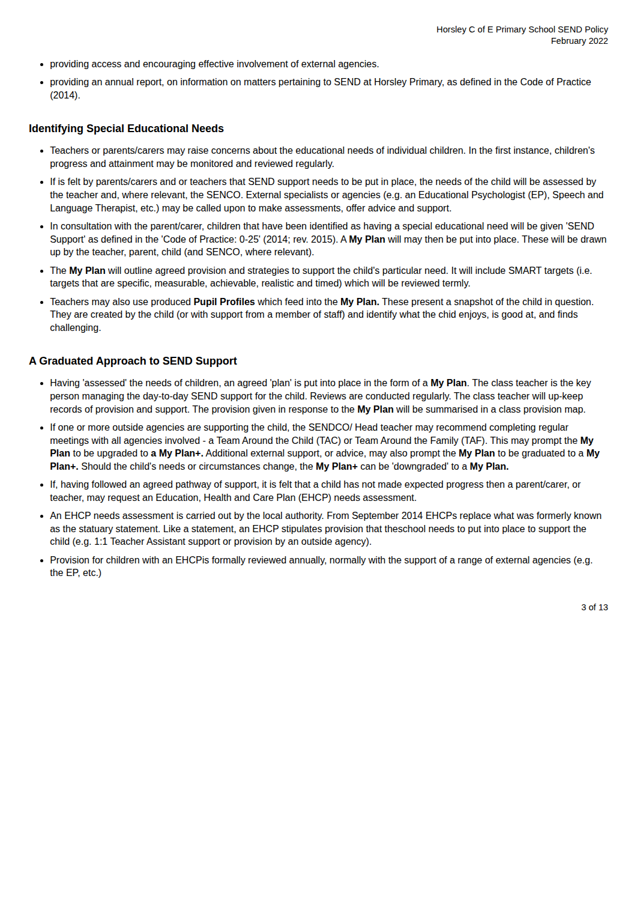Horsley C of E Primary School SEND Policy
February 2022
providing access and encouraging effective involvement of external agencies.
providing an annual report, on information on matters pertaining to SEND at Horsley Primary, as defined in the Code of Practice (2014).
Identifying Special Educational Needs
Teachers or parents/carers may raise concerns about the educational needs of individual children. In the first instance, children's progress and attainment may be monitored and reviewed regularly.
If is felt by parents/carers and or teachers that SEND support needs to be put in place, the needs of the child will be assessed by the teacher and, where relevant, the SENCO. External specialists or agencies (e.g. an Educational Psychologist (EP), Speech and Language Therapist, etc.) may be called upon to make assessments, offer advice and support.
In consultation with the parent/carer, children that have been identified as having a special educational need will be given 'SEND Support' as defined in the 'Code of Practice: 0-25' (2014; rev. 2015). A My Plan will may then be put into place. These will be drawn up by the teacher, parent, child (and SENCO, where relevant).
The My Plan will outline agreed provision and strategies to support the child's particular need. It will include SMART targets (i.e. targets that are specific, measurable, achievable, realistic and timed) which will be reviewed termly.
Teachers may also use produced Pupil Profiles which feed into the My Plan. These present a snapshot of the child in question. They are created by the child (or with support from a member of staff) and identify what the chid enjoys, is good at, and finds challenging.
A Graduated Approach to SEND Support
Having 'assessed' the needs of children, an agreed 'plan' is put into place in the form of a My Plan. The class teacher is the key person managing the day-to-day SEND support for the child. Reviews are conducted regularly. The class teacher will up-keep records of provision and support. The provision given in response to the My Plan will be summarised in a class provision map.
If one or more outside agencies are supporting the child, the SENDCO/ Head teacher may recommend completing regular meetings with all agencies involved - a Team Around the Child (TAC) or Team Around the Family (TAF). This may prompt the My Plan to be upgraded to a My Plan+. Additional external support, or advice, may also prompt the My Plan to be graduated to a My Plan+. Should the child's needs or circumstances change, the My Plan+ can be 'downgraded' to a My Plan.
If, having followed an agreed pathway of support, it is felt that a child has not made expected progress then a parent/carer, or teacher, may request an Education, Health and Care Plan (EHCP) needs assessment.
An EHCP needs assessment is carried out by the local authority. From September 2014 EHCPs replace what was formerly known as the statuary statement. Like a statement, an EHCP stipulates provision that theschool needs to put into place to support the child (e.g. 1:1 Teacher Assistant support or provision by an outside agency).
Provision for children with an EHCPis formally reviewed annually, normally with the support of a range of external agencies (e.g. the EP, etc.)
3 of 13